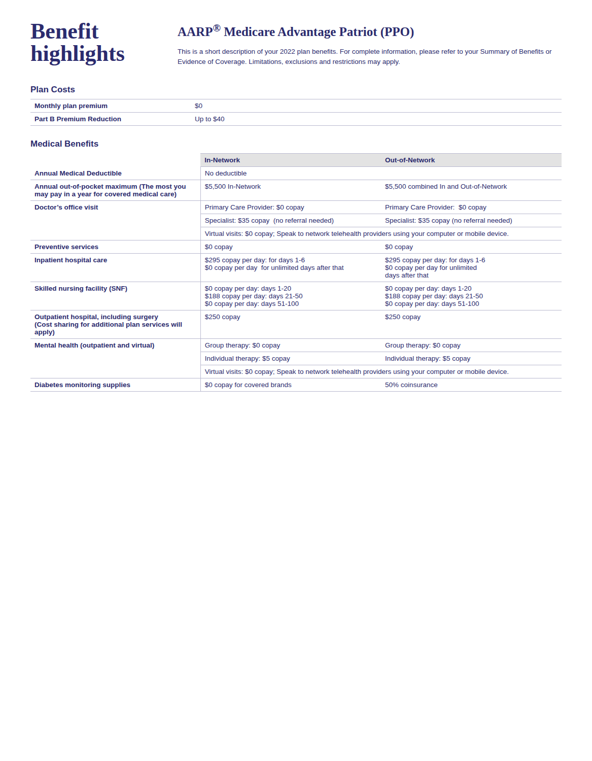Benefit
highlights
AARP® Medicare Advantage Patriot (PPO)
This is a short description of your 2022 plan benefits. For complete information, please refer to your Summary of Benefits or Evidence of Coverage. Limitations, exclusions and restrictions may apply.
Plan Costs
| Monthly plan premium | $0 |
| Part B Premium Reduction | Up to $40 |
Medical Benefits
| | In-Network | Out-of-Network |
| --- | --- | --- |
| Annual Medical Deductible | No deductible |
| Annual out-of-pocket maximum (The most you may pay in a year for covered medical care) | $5,500 In-Network | $5,500 combined In and Out-of-Network |
| Doctor’s office visit | Primary Care Provider: $0 copay | Primary Care Provider: $0 copay |
| Specialist: $35 copay (no referral needed) | Specialist: $35 copay (no referral needed) |
| Virtual visits: $0 copay; Speak to network telehealth providers using your computer or mobile device. |
| Preventive services | $0 copay | $0 copay |
| Inpatient hospital care | $295 copay per day: for days 1-6 $0 copay per day for unlimited days after that | $295 copay per day: for days 1-6 $0 copay per day for unlimited days after that |
| Skilled nursing facility (SNF) | $0 copay per day: days 1-20 $188 copay per day: days 21-50 $0 copay per day: days 51-100 | $0 copay per day: days 1-20 $188 copay per day: days 21-50 $0 copay per day: days 51-100 |
| Outpatient hospital, including surgery (Cost sharing for additional plan services will apply) | $250 copay | $250 copay |
| Mental health (outpatient and virtual) | Group therapy: $0 copay | Group therapy: $0 copay |
| Individual therapy: $5 copay | Individual therapy: $5 copay |
| Virtual visits: $0 copay; Speak to network telehealth providers using your computer or mobile device. |
| Diabetes monitoring supplies | $0 copay for covered brands | 50% coinsurance |